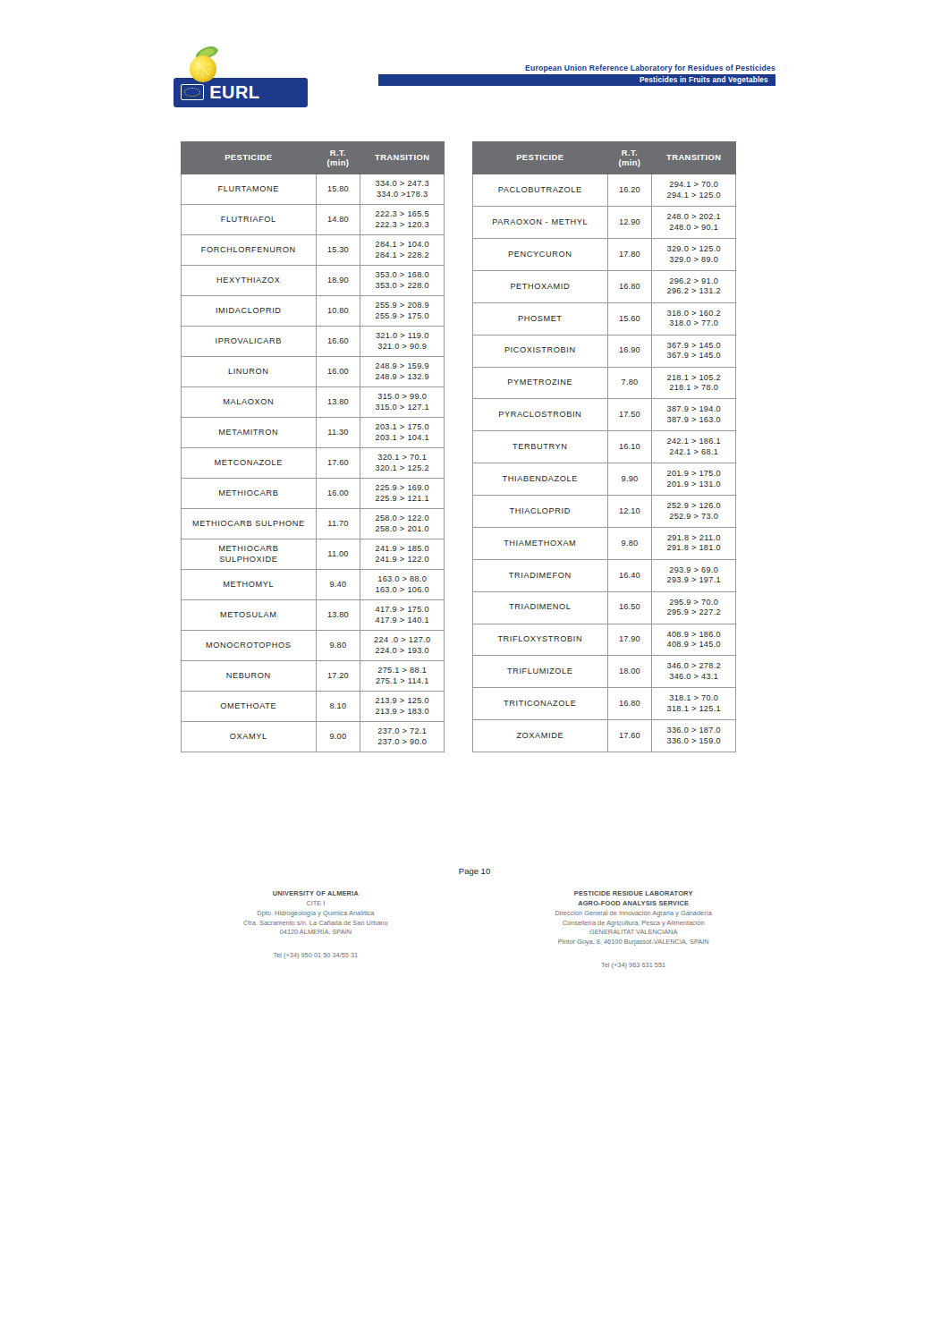EURL
European Union Reference Laboratory for Residues of Pesticides
Pesticides in Fruits and Vegetables
| PESTICIDE | R.T. (min) | TRANSITION |
| --- | --- | --- |
| FLURTAMONE | 15.80 | 334.0 > 247.3 334.0 >178.3 |
| FLUTRIAFOL | 14.80 | 222.3 > 165.5 222.3 > 120.3 |
| FORCHLORFENURON | 15.30 | 284.1 > 104.0 284.1 > 228.2 |
| HEXYTHIAZOX | 18.90 | 353.0 > 168.0 353.0 > 228.0 |
| IMIDACLOPRID | 10.80 | 255.9 > 208.9 255.9 > 175.0 |
| IPROVALICARB | 16.60 | 321.0 > 119.0 321.0 > 90.9 |
| LINURON | 16.00 | 248.9 > 159.9 248.9 > 132.9 |
| MALAOXON | 13.80 | 315.0 > 99.0 315.0 > 127.1 |
| METAMITRON | 11.30 | 203.1 > 175.0 203.1 > 104.1 |
| METCONAZOLE | 17.60 | 320.1 > 70.1 320.1 > 125.2 |
| METHIOCARB | 16.00 | 225.9 > 169.0 225.9 > 121.1 |
| METHIOCARB SULPHONE | 11.70 | 258.0 > 122.0 258.0 > 201.0 |
| METHIOCARB SULPHOXIDE | 11.00 | 241.9 > 185.0 241.9 > 122.0 |
| METHOMYL | 9.40 | 163.0 > 88.0 163.0 > 106.0 |
| METOSULAM | 13.80 | 417.9 > 175.0 417.9 > 140.1 |
| MONOCROTOPHOS | 9.80 | 224 .0 > 127.0 224.0 > 193.0 |
| NEBURON | 17.20 | 275.1 > 88.1 275.1 > 114.1 |
| OMETHOATE | 8.10 | 213.9 > 125.0 213.9 > 183.0 |
| OXAMYL | 9.00 | 237.0 > 72.1 237.0 > 90.0 |
| PESTICIDE | R.T. (min) | TRANSITION |
| --- | --- | --- |
| PACLOBUTRAZOLE | 16.20 | 294.1 > 70.0 294.1 > 125.0 |
| PARAOXON - METHYL | 12.90 | 248.0 > 202.1 248.0 > 90.1 |
| PENCYCURON | 17.80 | 329.0 > 125.0 329.0 > 89.0 |
| PETHOXAMID | 16.80 | 296.2 > 91.0 296.2 > 131.2 |
| PHOSMET | 15.60 | 318.0 > 160.2 318.0 > 77.0 |
| PICOXISTROBIN | 16.90 | 367.9 > 145.0 367.9 > 145.0 |
| PYMETROZINE | 7.80 | 218.1 > 105.2 218.1 > 78.0 |
| PYRACLOSTROBIN | 17.50 | 387.9 > 194.0 387.9 > 163.0 |
| TERBUTRYN | 16.10 | 242.1 > 186.1 242.1 > 68.1 |
| THIABENDAZOLE | 9.90 | 201.9 > 175.0 201.9 > 131.0 |
| THIACLOPRID | 12.10 | 252.9 > 126.0 252.9 > 73.0 |
| THIAMETHOXAM | 9.80 | 291.8 > 211.0 291.8 > 181.0 |
| TRIADIMEFON | 16.40 | 293.9 > 69.0 293.9 > 197.1 |
| TRIADIMENOL | 16.50 | 295.9 > 70.0 295.9 > 227.2 |
| TRIFLOXYSTROBIN | 17.90 | 408.9 > 186.0 408.9 > 145.0 |
| TRIFLUMIZOLE | 18.00 | 346.0 > 278.2 346.0 > 43.1 |
| TRITICONAZOLE | 16.80 | 318.1 > 70.0 318.1 > 125.1 |
| ZOXAMIDE | 17.60 | 336.0 > 187.0 336.0 > 159.0 |
Page 10
UNIVERSITY OF ALMERIA
CITE I
Dpto. Hidrogeología y Química Analítica
Ctra. Sacramento s/n. La Cañada de San Urbano
04120 ALMERÍA, SPAIN
Tel (+34) 950 01 50 34/55 31
PESTICIDE RESIDUE LABORATORY
AGRO-FOOD ANALYSIS SERVICE
Dirección General de Innovación Agraria y Ganadería
Consellería de Agricultura, Pesca y Alimentación
GENERALITAT VALENCIANA
Pintor Goya, 8, 46100 Burjassot-VALENCIA, SPAIN
Tel (+34) 963 631 551